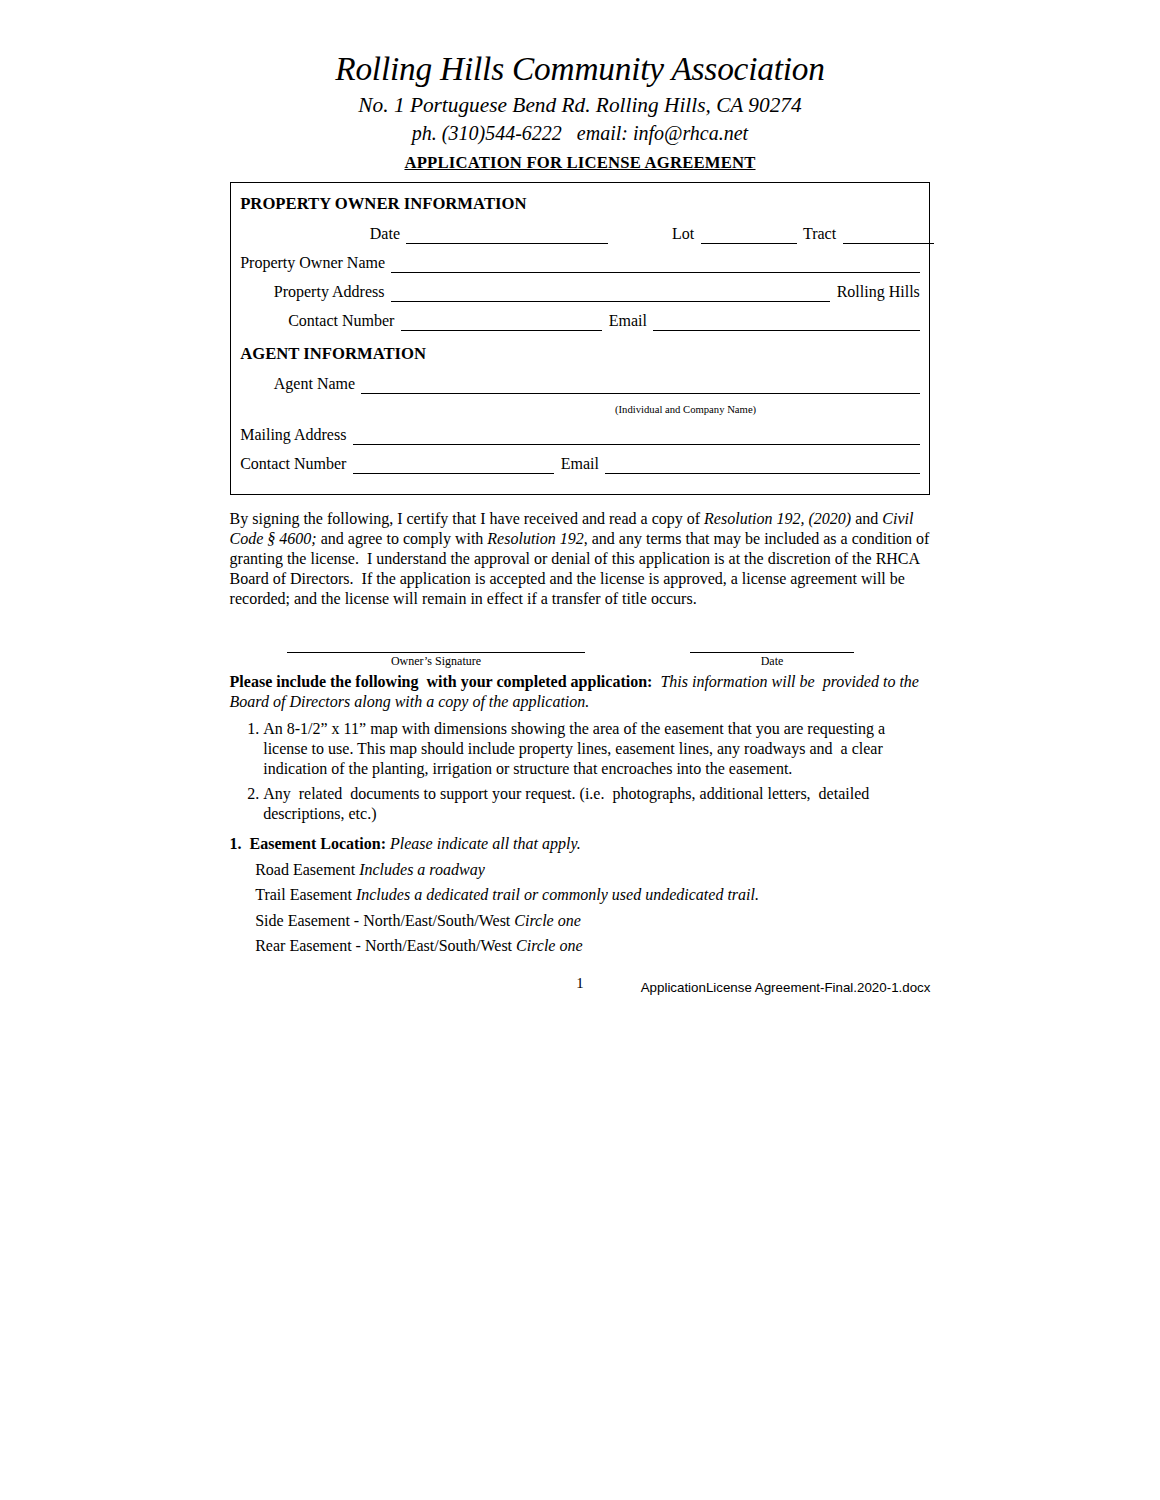Rolling Hills Community Association
No. 1 Portuguese Bend Rd. Rolling Hills, CA 90274
ph. (310)544-6222 email: info@rhca.net
APPLICATION FOR LICENSE AGREEMENT
PROPERTY OWNER INFORMATION
Date Lot Tract
Property Owner Name
Property Address Rolling Hills
Contact Number Email
AGENT INFORMATION
Agent Name
(Individual and Company Name)
Mailing Address
Contact Number Email
By signing the following, I certify that I have received and read a copy of Resolution 192, (2020) and Civil Code § 4600; and agree to comply with Resolution 192, and any terms that may be included as a condition of granting the license. I understand the approval or denial of this application is at the discretion of the RHCA Board of Directors. If the application is accepted and the license is approved, a license agreement will be recorded; and the license will remain in effect if a transfer of title occurs.
Owner’s Signature
Date
Please include the following with your completed application: This information will be provided to the Board of Directors along with a copy of the application.
An 8-1/2” x 11” map with dimensions showing the area of the easement that you are requesting a license to use. This map should include property lines, easement lines, any roadways and a clear indication of the planting, irrigation or structure that encroaches into the easement.
Any related documents to support your request. (i.e. photographs, additional letters, detailed descriptions, etc.)
1. Easement Location: Please indicate all that apply.
Road Easement Includes a roadway
Trail Easement Includes a dedicated trail or commonly used undedicated trail.
Side Easement - North/East/South/West Circle one
Rear Easement - North/East/South/West Circle one
1
ApplicationLicense Agreement-Final.2020-1.docx